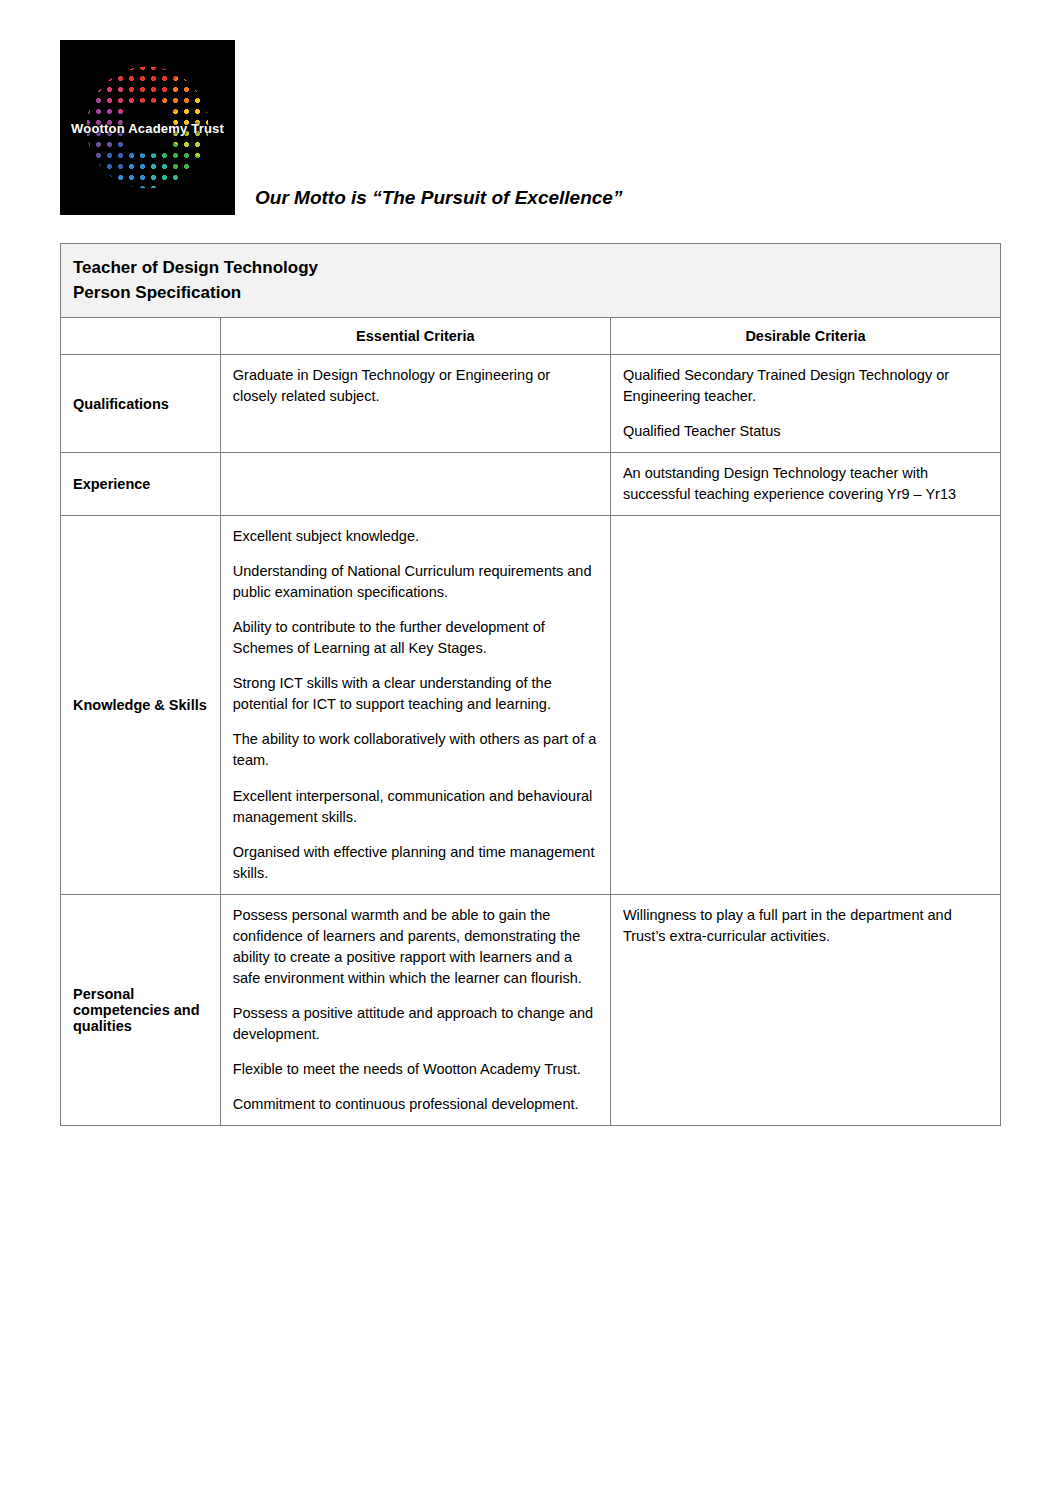Wootton Academy Trust
Our Motto is “The Pursuit of Excellence”
| Teacher of Design Technology Person Specification |
| | Essential Criteria | Desirable Criteria |
| Qualifications | Graduate in Design Technology or Engineering or closely related subject. | Qualified Secondary Trained Design Technology or Engineering teacher. Qualified Teacher Status |
| Experience | | An outstanding Design Technology teacher with successful teaching experience covering Yr9 – Yr13 |
| Knowledge & Skills | Excellent subject knowledge. Understanding of National Curriculum requirements and public examination specifications. Ability to contribute to the further development of Schemes of Learning at all Key Stages. Strong ICT skills with a clear understanding of the potential for ICT to support teaching and learning. The ability to work collaboratively with others as part of a team. Excellent interpersonal, communication and behavioural management skills. Organised with effective planning and time management skills. | |
| Personal competencies and qualities | Possess personal warmth and be able to gain the confidence of learners and parents, demonstrating the ability to create a positive rapport with learners and a safe environment within which the learner can flourish. Possess a positive attitude and approach to change and development. Flexible to meet the needs of Wootton Academy Trust. Commitment to continuous professional development. | Willingness to play a full part in the department and Trust’s extra-curricular activities. |